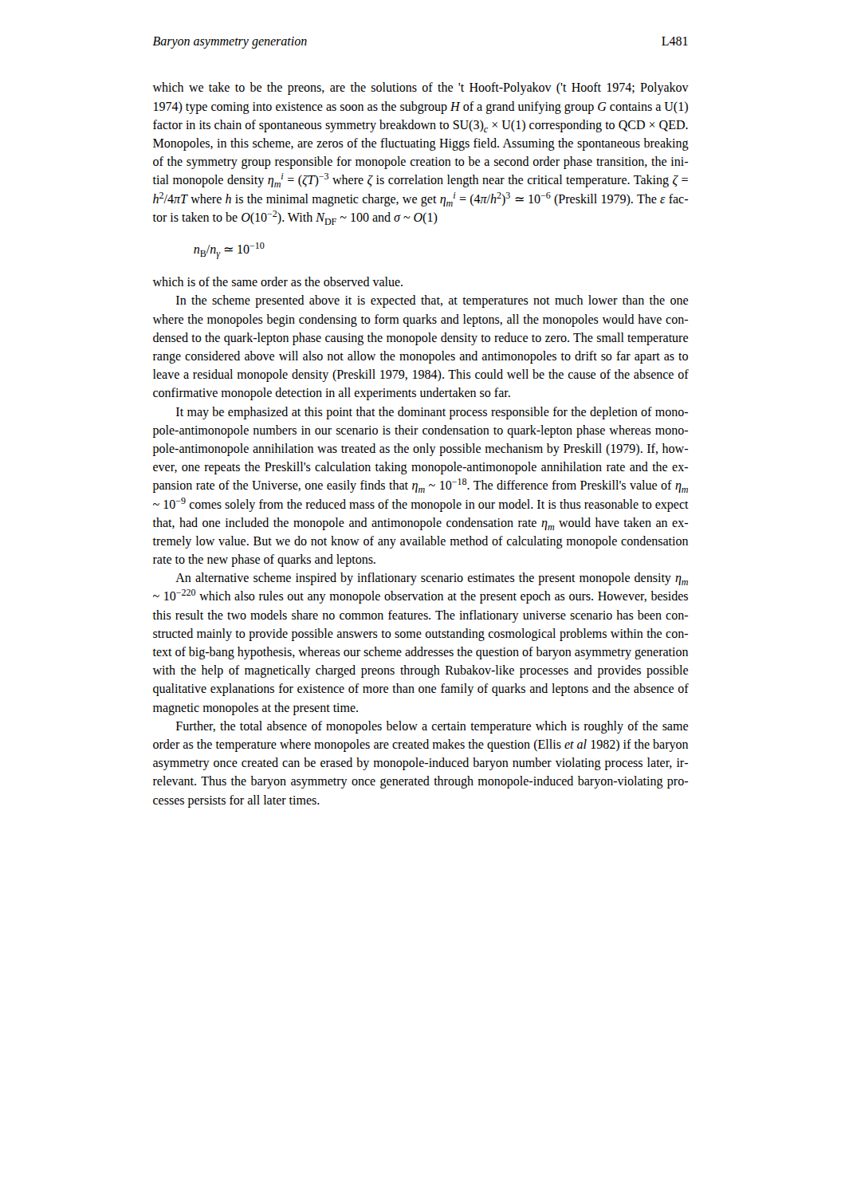Baryon asymmetry generation L481
which we take to be the preons, are the solutions of the 't Hooft-Polyakov ('t Hooft 1974; Polyakov 1974) type coming into existence as soon as the subgroup H of a grand unifying group G contains a U(1) factor in its chain of spontaneous symmetry breakdown to SU(3)c × U(1) corresponding to QCD × QED. Monopoles, in this scheme, are zeros of the fluctuating Higgs field. Assuming the spontaneous breaking of the symmetry group responsible for monopole creation to be a second order phase transition, the initial monopole density ηmi = (ζT)−3 where ζ is correlation length near the critical temperature. Taking ζ = h2/4πT where h is the minimal magnetic charge, we get ηmi = (4π/h2)3 ≃ 10−6 (Preskill 1979). The ε factor is taken to be O(10−2). With NDF ~ 100 and σ ~ O(1)
nB/nγ ≃ 10−10
which is of the same order as the observed value.
In the scheme presented above it is expected that, at temperatures not much lower than the one where the monopoles begin condensing to form quarks and leptons, all the monopoles would have condensed to the quark-lepton phase causing the monopole density to reduce to zero. The small temperature range considered above will also not allow the monopoles and antimonopoles to drift so far apart as to leave a residual monopole density (Preskill 1979, 1984). This could well be the cause of the absence of confirmative monopole detection in all experiments undertaken so far.
It may be emphasized at this point that the dominant process responsible for the depletion of monopole-antimonopole numbers in our scenario is their condensation to quark-lepton phase whereas monopole-antimonopole annihilation was treated as the only possible mechanism by Preskill (1979). If, however, one repeats the Preskill's calculation taking monopole-antimonopole annihilation rate and the expansion rate of the Universe, one easily finds that ηm ~ 10−18. The difference from Preskill's value of ηm ~ 10−9 comes solely from the reduced mass of the monopole in our model. It is thus reasonable to expect that, had one included the monopole and antimonopole condensation rate ηm would have taken an extremely low value. But we do not know of any available method of calculating monopole condensation rate to the new phase of quarks and leptons.
An alternative scheme inspired by inflationary scenario estimates the present monopole density ηm ~ 10−220 which also rules out any monopole observation at the present epoch as ours. However, besides this result the two models share no common features. The inflationary universe scenario has been constructed mainly to provide possible answers to some outstanding cosmological problems within the context of big-bang hypothesis, whereas our scheme addresses the question of baryon asymmetry generation with the help of magnetically charged preons through Rubakov-like processes and provides possible qualitative explanations for existence of more than one family of quarks and leptons and the absence of magnetic monopoles at the present time.
Further, the total absence of monopoles below a certain temperature which is roughly of the same order as the temperature where monopoles are created makes the question (Ellis et al 1982) if the baryon asymmetry once created can be erased by monopole-induced baryon number violating process later, irrelevant. Thus the baryon asymmetry once generated through monopole-induced baryon-violating processes persists for all later times.